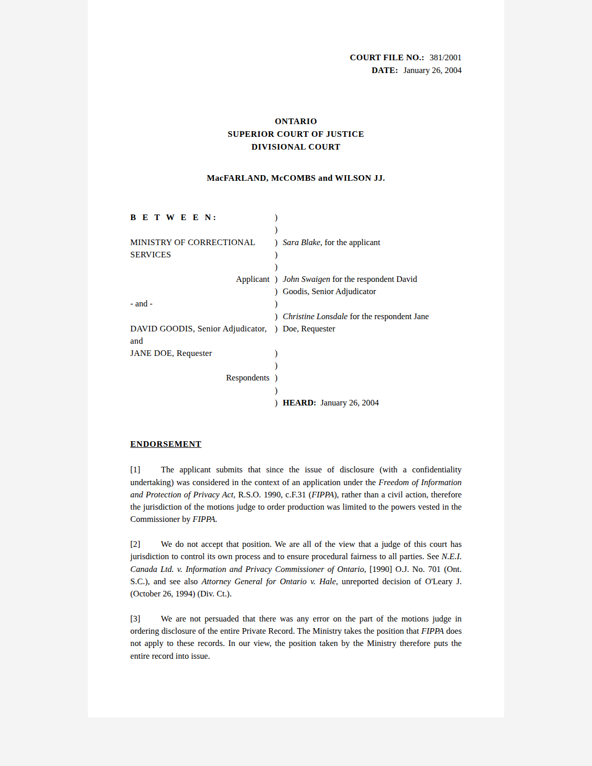COURT FILE NO.: 381/2001
DATE: January 26, 2004
ONTARIO
SUPERIOR COURT OF JUSTICE
DIVISIONAL COURT
MacFARLAND, McCOMBS and WILSON JJ.
| B E T W E E N: | ) | |
| | ) | |
| MINISTRY OF CORRECTIONAL | ) | Sara Blake , for the applicant |
| SERVICES | ) | |
| | ) | |
| Applicant | ) | John Swaigen for the respondent David |
| | ) | Goodis, Senior Adjudicator |
| - and - | ) | |
| | ) | Christine Lonsdale for the respondent Jane |
| DAVID GOODIS, Senior Adjudicator, and | ) | Doe, Requester |
| JANE DOE, Requester | ) | |
| | ) | |
| Respondents | ) | |
| | ) | |
| | ) | HEARD: January 26, 2004 |
ENDORSEMENT
[1] The applicant submits that since the issue of disclosure (with a confidentiality undertaking) was considered in the context of an application under the Freedom of Information and Protection of Privacy Act, R.S.O. 1990, c.F.31 (FIPPA), rather than a civil action, therefore the jurisdiction of the motions judge to order production was limited to the powers vested in the Commissioner by FIPPA.
[2] We do not accept that position. We are all of the view that a judge of this court has jurisdiction to control its own process and to ensure procedural fairness to all parties. See N.E.I. Canada Ltd. v. Information and Privacy Commissioner of Ontario, [1990] O.J. No. 701 (Ont. S.C.), and see also Attorney General for Ontario v. Hale, unreported decision of O'Leary J. (October 26, 1994) (Div. Ct.).
[3] We are not persuaded that there was any error on the part of the motions judge in ordering disclosure of the entire Private Record. The Ministry takes the position that FIPPA does not apply to these records. In our view, the position taken by the Ministry therefore puts the entire record into issue.